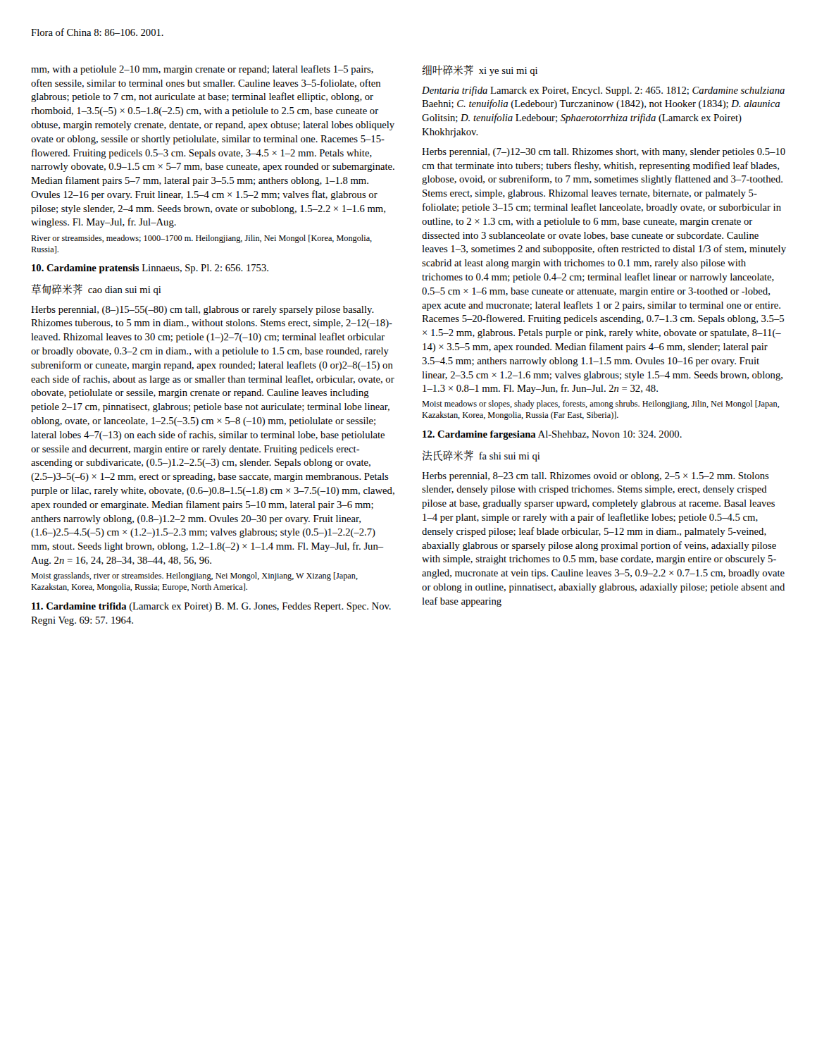Flora of China 8: 86–106. 2001.
mm, with a petiolule 2–10 mm, margin crenate or repand; lateral leaflets 1–5 pairs, often sessile, similar to terminal ones but smaller. Cauline leaves 3–5-foliolate, often glabrous; petiole to 7 cm, not auriculate at base; terminal leaflet elliptic, oblong, or rhomboid, 1–3.5(–5) × 0.5–1.8(–2.5) cm, with a petiolule to 2.5 cm, base cuneate or obtuse, margin remotely crenate, dentate, or repand, apex obtuse; lateral lobes obliquely ovate or oblong, sessile or shortly petiolulate, similar to terminal one. Racemes 5–15-flowered. Fruiting pedicels 0.5–3 cm. Sepals ovate, 3–4.5 × 1–2 mm. Petals white, narrowly obovate, 0.9–1.5 cm × 5–7 mm, base cuneate, apex rounded or subemarginate. Median filament pairs 5–7 mm, lateral pair 3–5.5 mm; anthers oblong, 1–1.8 mm. Ovules 12–16 per ovary. Fruit linear, 1.5–4 cm × 1.5–2 mm; valves flat, glabrous or pilose; style slender, 2–4 mm. Seeds brown, ovate or suboblong, 1.5–2.2 × 1–1.6 mm, wingless. Fl. May–Jul, fr. Jul–Aug.
River or streamsides, meadows; 1000–1700 m. Heilongjiang, Jilin, Nei Mongol [Korea, Mongolia, Russia].
10. Cardamine pratensis Linnaeus, Sp. Pl. 2: 656. 1753.
草甸碎米荠 cao dian sui mi qi
Herbs perennial, (8–)15–55(–80) cm tall, glabrous or rarely sparsely pilose basally. Rhizomes tuberous, to 5 mm in diam., without stolons. Stems erect, simple, 2–12(–18)-leaved. Rhizomal leaves to 30 cm; petiole (1–)2–7(–10) cm; terminal leaflet orbicular or broadly obovate, 0.3–2 cm in diam., with a petiolule to 1.5 cm, base rounded, rarely subreniform or cuneate, margin repand, apex rounded; lateral leaflets (0 or)2–8(–15) on each side of rachis, about as large as or smaller than terminal leaflet, orbicular, ovate, or obovate, petiolulate or sessile, margin crenate or repand. Cauline leaves including petiole 2–17 cm, pinnatisect, glabrous; petiole base not auriculate; terminal lobe linear, oblong, ovate, or lanceolate, 1–2.5(–3.5) cm × 5–8 (–10) mm, petiolulate or sessile; lateral lobes 4–7(–13) on each side of rachis, similar to terminal lobe, base petiolulate or sessile and decurrent, margin entire or rarely dentate. Fruiting pedicels erect-ascending or subdivaricate, (0.5–)1.2–2.5(–3) cm, slender. Sepals oblong or ovate, (2.5–)3–5(–6) × 1–2 mm, erect or spreading, base saccate, margin membranous. Petals purple or lilac, rarely white, obovate, (0.6–)0.8–1.5(–1.8) cm × 3–7.5(–10) mm, clawed, apex rounded or emarginate. Median filament pairs 5–10 mm, lateral pair 3–6 mm; anthers narrowly oblong, (0.8–)1.2–2 mm. Ovules 20–30 per ovary. Fruit linear, (1.6–)2.5–4.5(–5) cm × (1.2–)1.5–2.3 mm; valves glabrous; style (0.5–)1–2.2(–2.7) mm, stout. Seeds light brown, oblong, 1.2–1.8(–2) × 1–1.4 mm. Fl. May–Jul, fr. Jun–Aug. 2n = 16, 24, 28–34, 38–44, 48, 56, 96.
Moist grasslands, river or streamsides. Heilongjiang, Nei Mongol, Xinjiang, W Xizang [Japan, Kazakstan, Korea, Mongolia, Russia; Europe, North America].
11. Cardamine trifida (Lamarck ex Poiret) B. M. G. Jones, Feddes Repert. Spec. Nov. Regni Veg. 69: 57. 1964.
细叶碎米荠 xi ye sui mi qi
Dentaria trifida Lamarck ex Poiret, Encycl. Suppl. 2: 465. 1812; Cardamine schulziana Baehni; C. tenuifolia (Ledebour) Turczaninow (1842), not Hooker (1834); D. alaunica Golitsin; D. tenuifolia Ledebour; Sphaerotorrhiza trifida (Lamarck ex Poiret) Khokhrjakov.
Herbs perennial, (7–)12–30 cm tall. Rhizomes short, with many, slender petioles 0.5–10 cm that terminate into tubers; tubers fleshy, whitish, representing modified leaf blades, globose, ovoid, or subreniform, to 7 mm, sometimes slightly flattened and 3–7-toothed. Stems erect, simple, glabrous. Rhizomal leaves ternate, biternate, or palmately 5-foliolate; petiole 3–15 cm; terminal leaflet lanceolate, broadly ovate, or suborbicular in outline, to 2 × 1.3 cm, with a petiolule to 6 mm, base cuneate, margin crenate or dissected into 3 sublanceolate or ovate lobes, base cuneate or subcordate. Cauline leaves 1–3, sometimes 2 and subopposite, often restricted to distal 1/3 of stem, minutely scabrid at least along margin with trichomes to 0.1 mm, rarely also pilose with trichomes to 0.4 mm; petiole 0.4–2 cm; terminal leaflet linear or narrowly lanceolate, 0.5–5 cm × 1–6 mm, base cuneate or attenuate, margin entire or 3-toothed or -lobed, apex acute and mucronate; lateral leaflets 1 or 2 pairs, similar to terminal one or entire. Racemes 5–20-flowered. Fruiting pedicels ascending, 0.7–1.3 cm. Sepals oblong, 3.5–5 × 1.5–2 mm, glabrous. Petals purple or pink, rarely white, obovate or spatulate, 8–11(–14) × 3.5–5 mm, apex rounded. Median filament pairs 4–6 mm, slender; lateral pair 3.5–4.5 mm; anthers narrowly oblong 1.1–1.5 mm. Ovules 10–16 per ovary. Fruit linear, 2–3.5 cm × 1.2–1.6 mm; valves glabrous; style 1.5–4 mm. Seeds brown, oblong, 1–1.3 × 0.8–1 mm. Fl. May–Jun, fr. Jun–Jul. 2n = 32, 48.
Moist meadows or slopes, shady places, forests, among shrubs. Heilongjiang, Jilin, Nei Mongol [Japan, Kazakstan, Korea, Mongolia, Russia (Far East, Siberia)].
12. Cardamine fargesiana Al-Shehbaz, Novon 10: 324. 2000.
法氏碎米荠 fa shi sui mi qi
Herbs perennial, 8–23 cm tall. Rhizomes ovoid or oblong, 2–5 × 1.5–2 mm. Stolons slender, densely pilose with crisped trichomes. Stems simple, erect, densely crisped pilose at base, gradually sparser upward, completely glabrous at raceme. Basal leaves 1–4 per plant, simple or rarely with a pair of leafletlike lobes; petiole 0.5–4.5 cm, densely crisped pilose; leaf blade orbicular, 5–12 mm in diam., palmately 5-veined, abaxially glabrous or sparsely pilose along proximal portion of veins, adaxially pilose with simple, straight trichomes to 0.5 mm, base cordate, margin entire or obscurely 5-angled, mucronate at vein tips. Cauline leaves 3–5, 0.9–2.2 × 0.7–1.5 cm, broadly ovate or oblong in outline, pinnatisect, abaxially glabrous, adaxially pilose; petiole absent and leaf base appearing